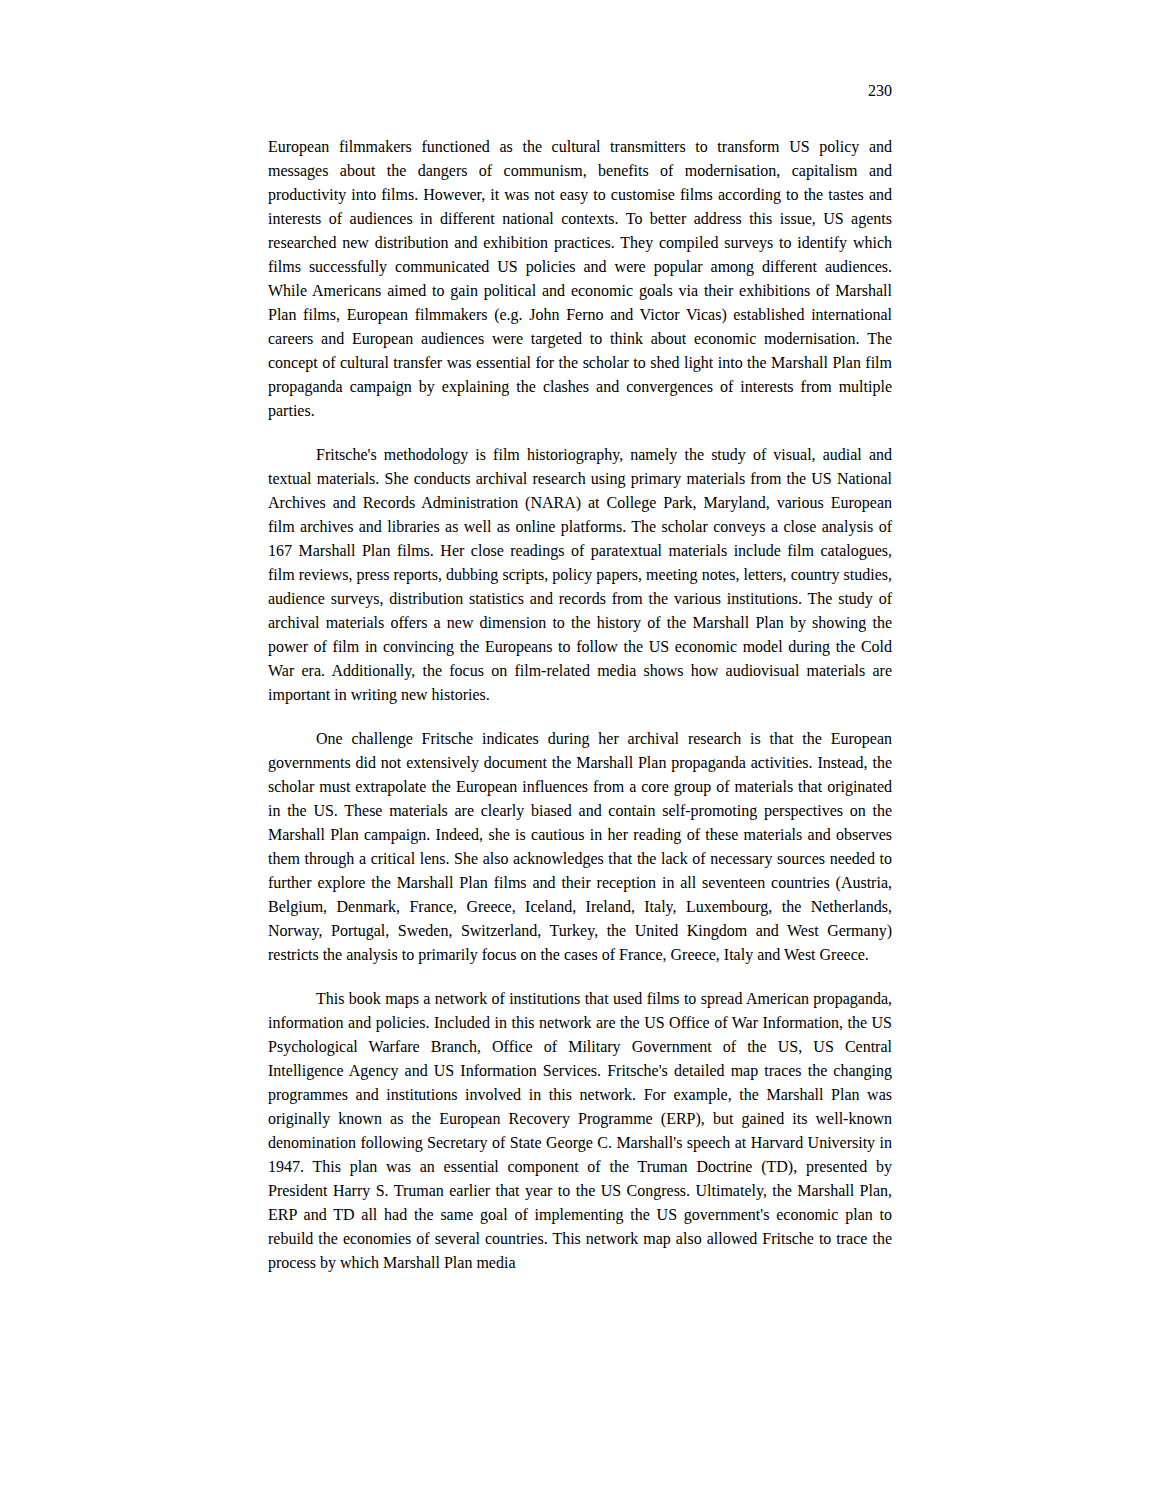230
European filmmakers functioned as the cultural transmitters to transform US policy and messages about the dangers of communism, benefits of modernisation, capitalism and productivity into films. However, it was not easy to customise films according to the tastes and interests of audiences in different national contexts. To better address this issue, US agents researched new distribution and exhibition practices. They compiled surveys to identify which films successfully communicated US policies and were popular among different audiences. While Americans aimed to gain political and economic goals via their exhibitions of Marshall Plan films, European filmmakers (e.g. John Ferno and Victor Vicas) established international careers and European audiences were targeted to think about economic modernisation. The concept of cultural transfer was essential for the scholar to shed light into the Marshall Plan film propaganda campaign by explaining the clashes and convergences of interests from multiple parties.
Fritsche's methodology is film historiography, namely the study of visual, audial and textual materials. She conducts archival research using primary materials from the US National Archives and Records Administration (NARA) at College Park, Maryland, various European film archives and libraries as well as online platforms. The scholar conveys a close analysis of 167 Marshall Plan films. Her close readings of paratextual materials include film catalogues, film reviews, press reports, dubbing scripts, policy papers, meeting notes, letters, country studies, audience surveys, distribution statistics and records from the various institutions. The study of archival materials offers a new dimension to the history of the Marshall Plan by showing the power of film in convincing the Europeans to follow the US economic model during the Cold War era. Additionally, the focus on film-related media shows how audiovisual materials are important in writing new histories.
One challenge Fritsche indicates during her archival research is that the European governments did not extensively document the Marshall Plan propaganda activities. Instead, the scholar must extrapolate the European influences from a core group of materials that originated in the US. These materials are clearly biased and contain self-promoting perspectives on the Marshall Plan campaign. Indeed, she is cautious in her reading of these materials and observes them through a critical lens. She also acknowledges that the lack of necessary sources needed to further explore the Marshall Plan films and their reception in all seventeen countries (Austria, Belgium, Denmark, France, Greece, Iceland, Ireland, Italy, Luxembourg, the Netherlands, Norway, Portugal, Sweden, Switzerland, Turkey, the United Kingdom and West Germany) restricts the analysis to primarily focus on the cases of France, Greece, Italy and West Greece.
This book maps a network of institutions that used films to spread American propaganda, information and policies. Included in this network are the US Office of War Information, the US Psychological Warfare Branch, Office of Military Government of the US, US Central Intelligence Agency and US Information Services. Fritsche's detailed map traces the changing programmes and institutions involved in this network. For example, the Marshall Plan was originally known as the European Recovery Programme (ERP), but gained its well-known denomination following Secretary of State George C. Marshall's speech at Harvard University in 1947. This plan was an essential component of the Truman Doctrine (TD), presented by President Harry S. Truman earlier that year to the US Congress. Ultimately, the Marshall Plan, ERP and TD all had the same goal of implementing the US government's economic plan to rebuild the economies of several countries. This network map also allowed Fritsche to trace the process by which Marshall Plan media